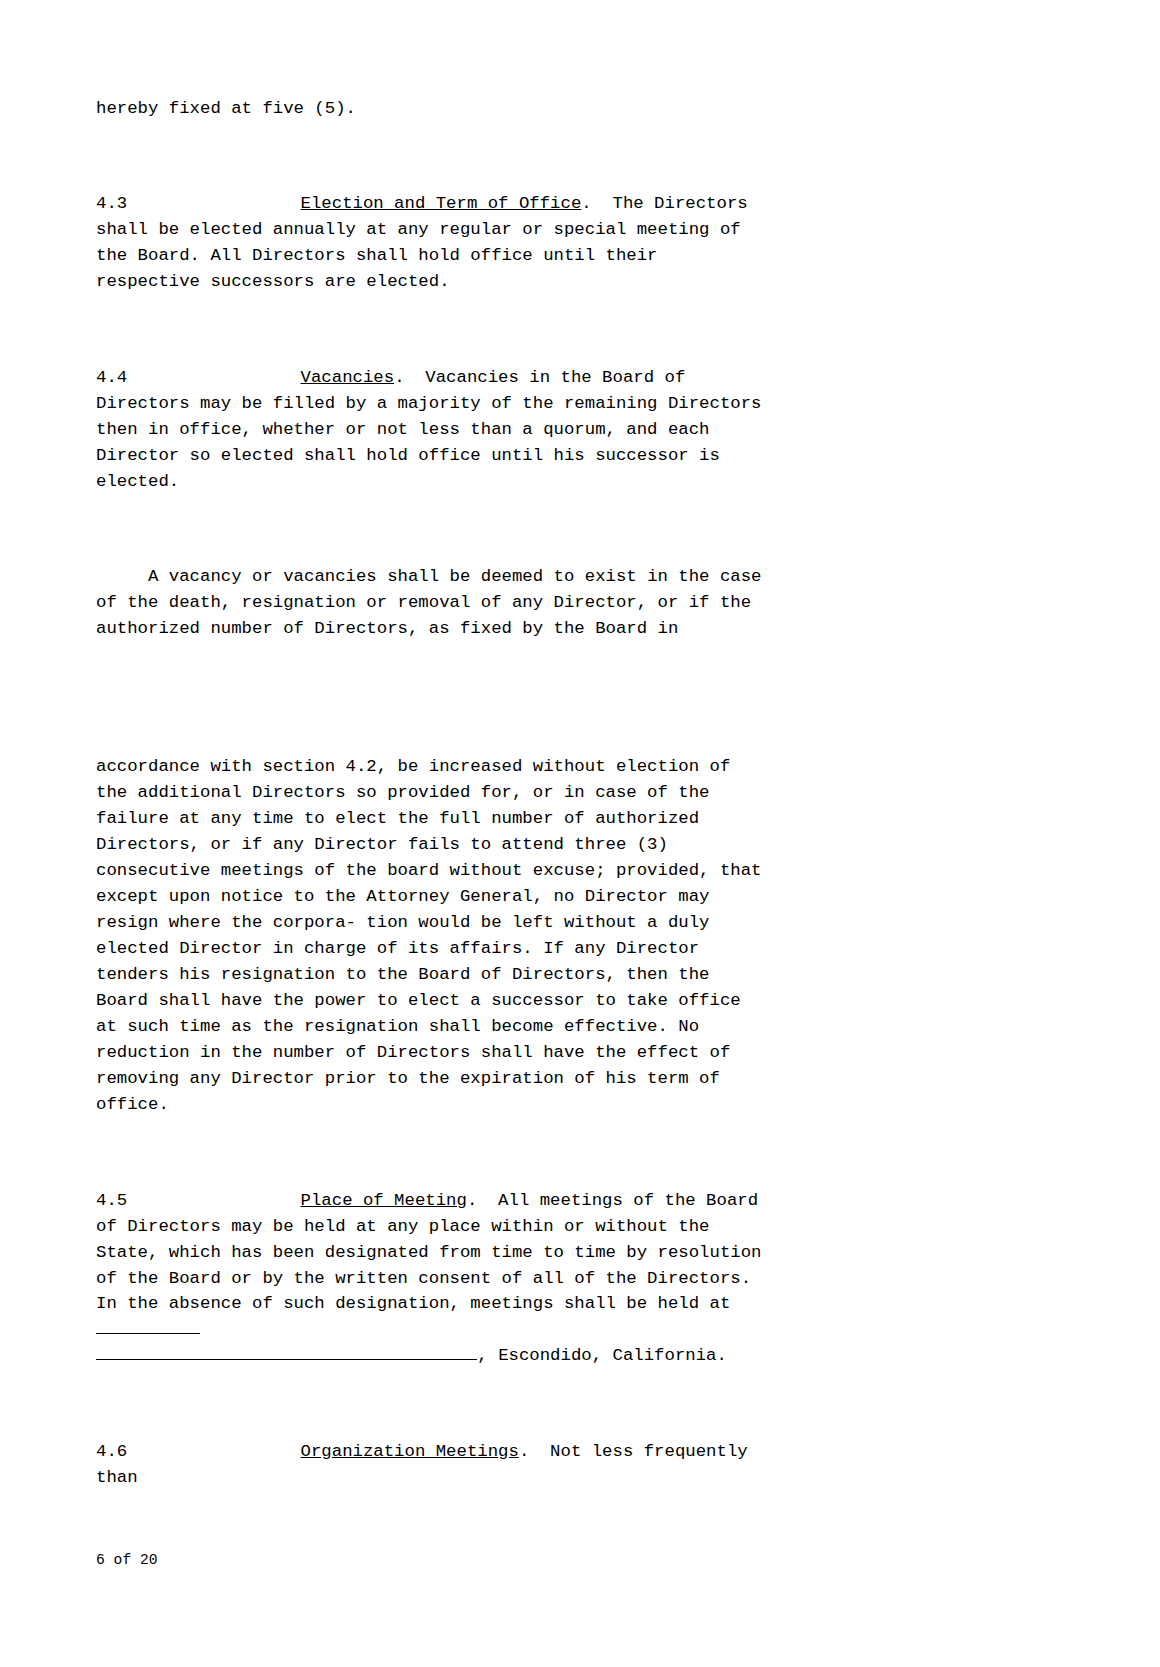hereby fixed at five (5).
4.3 Election and Term of Office. The Directors shall be elected annually at any regular or special meeting of the Board. All Directors shall hold office until their respective successors are elected.
4.4 Vacancies. Vacancies in the Board of Directors may be filled by a majority of the remaining Directors then in office, whether or not less than a quorum, and each Director so elected shall hold office until his successor is elected.
A vacancy or vacancies shall be deemed to exist in the case of the death, resignation or removal of any Director, or if the authorized number of Directors, as fixed by the Board in
accordance with section 4.2, be increased without election of the additional Directors so provided for, or in case of the failure at any time to elect the full number of authorized Directors, or if any Director fails to attend three (3) consecutive meetings of the board without excuse; provided, that except upon notice to the Attorney General, no Director may resign where the corpora- tion would be left without a duly elected Director in charge of its affairs. If any Director tenders his resignation to the Board of Directors, then the Board shall have the power to elect a successor to take office at such time as the resignation shall become effective. No reduction in the number of Directors shall have the effect of removing any Director prior to the expiration of his term of office.
4.5 Place of Meeting. All meetings of the Board of Directors may be held at any place within or without the State, which has been designated from time to time by resolution of the Board or by the written consent of all of the Directors. In the absence of such designation, meetings shall be held at
, Escondido, California.
4.6 Organization Meetings. Not less frequently than
6 of 20